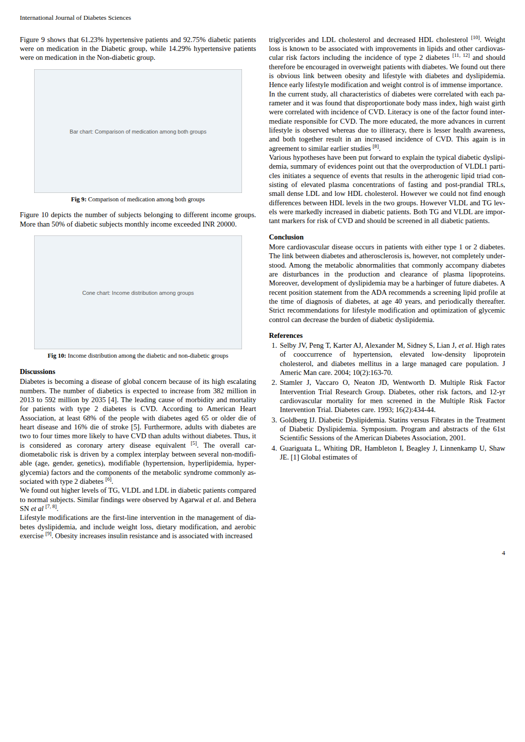International Journal of Diabetes Sciences
Figure 9 shows that 61.23% hypertensive patients and 92.75% diabetic patients were on medication in the Diabetic group, while 14.29% hypertensive patients were on medication in the Non-diabetic group.
Fig 9: Comparison of medication among both groups
Figure 10 depicts the number of subjects belonging to different income groups. More than 50% of diabetic subjects monthly income exceeded INR 20000.
Fig 10: Income distribution among the diabetic and non-diabetic groups
Discussions
Diabetes is becoming a disease of global concern because of its high escalating numbers. The number of diabetics is expected to increase from 382 million in 2013 to 592 million by 2035 [4]. The leading cause of morbidity and mortality for patients with type 2 diabetes is CVD. According to American Heart Association, at least 68% of the people with diabetes aged 65 or older die of heart disease and 16% die of stroke [5]. Furthermore, adults with diabetes are two to four times more likely to have CVD than adults without diabetes. Thus, it is considered as coronary artery disease equivalent [5]. The overall cardiometabolic risk is driven by a complex interplay between several non-modifiable (age, gender, genetics), modifiable (hypertension, hyperlipidemia, hyperglycemia) factors and the components of the metabolic syndrome commonly associated with type 2 diabetes [6].
We found out higher levels of TG, VLDL and LDL in diabetic patients compared to normal subjects. Similar findings were observed by Agarwal et al. and Behera SN et al [7, 8].
Lifestyle modifications are the first-line intervention in the management of diabetes dyslipidemia, and include weight loss, dietary modification, and aerobic exercise [9]. Obesity increases insulin resistance and is associated with increased
triglycerides and LDL cholesterol and decreased HDL cholesterol [10]. Weight loss is known to be associated with improvements in lipids and other cardiovascular risk factors including the incidence of type 2 diabetes [11, 12] and should therefore be encouraged in overweight patients with diabetes. We found out there is obvious link between obesity and lifestyle with diabetes and dyslipidemia. Hence early lifestyle modification and weight control is of immense importance.
In the current study, all characteristics of diabetes were correlated with each parameter and it was found that disproportionate body mass index, high waist girth were correlated with incidence of CVD. Literacy is one of the factor found intermediate responsible for CVD. The more educated, the more advances in current lifestyle is observed whereas due to illiteracy, there is lesser health awareness, and both together result in an increased incidence of CVD. This again is in agreement to similar earlier studies [8].
Various hypotheses have been put forward to explain the typical diabetic dyslipidemia, summary of evidences point out that the overproduction of VLDL1 particles initiates a sequence of events that results in the atherogenic lipid triad consisting of elevated plasma concentrations of fasting and post-prandial TRLs, small dense LDL and low HDL cholesterol. However we could not find enough differences between HDL levels in the two groups. However VLDL and TG levels were markedly increased in diabetic patients. Both TG and VLDL are important markers for risk of CVD and should be screened in all diabetic patients.
Conclusion
More cardiovascular disease occurs in patients with either type 1 or 2 diabetes. The link between diabetes and atherosclerosis is, however, not completely understood. Among the metabolic abnormalities that commonly accompany diabetes are disturbances in the production and clearance of plasma lipoproteins. Moreover, development of dyslipidemia may be a harbinger of future diabetes. A recent position statement from the ADA recommends a screening lipid profile at the time of diagnosis of diabetes, at age 40 years, and periodically thereafter. Strict recommendations for lifestyle modification and optimization of glycemic control can decrease the burden of diabetic dyslipidemia.
References
Selby JV, Peng T, Karter AJ, Alexander M, Sidney S, Lian J, et al. High rates of cooccurrence of hypertension, elevated low-density lipoprotein cholesterol, and diabetes mellitus in a large managed care population. J Americ Man care. 2004; 10(2):163-70.
Stamler J, Vaccaro O, Neaton JD, Wentworth D. Multiple Risk Factor Intervention Trial Research Group. Diabetes, other risk factors, and 12-yr cardiovascular mortality for men screened in the Multiple Risk Factor Intervention Trial. Diabetes care. 1993; 16(2):434-44.
Goldberg IJ. Diabetic Dyslipidemia. Statins versus Fibrates in the Treatment of Diabetic Dyslipidemia. Symposium. Program and abstracts of the 61st Scientific Sessions of the American Diabetes Association, 2001.
Guariguata L, Whiting DR, Hambleton I, Beagley J, Linnenkamp U, Shaw JE. [1] Global estimates of
4